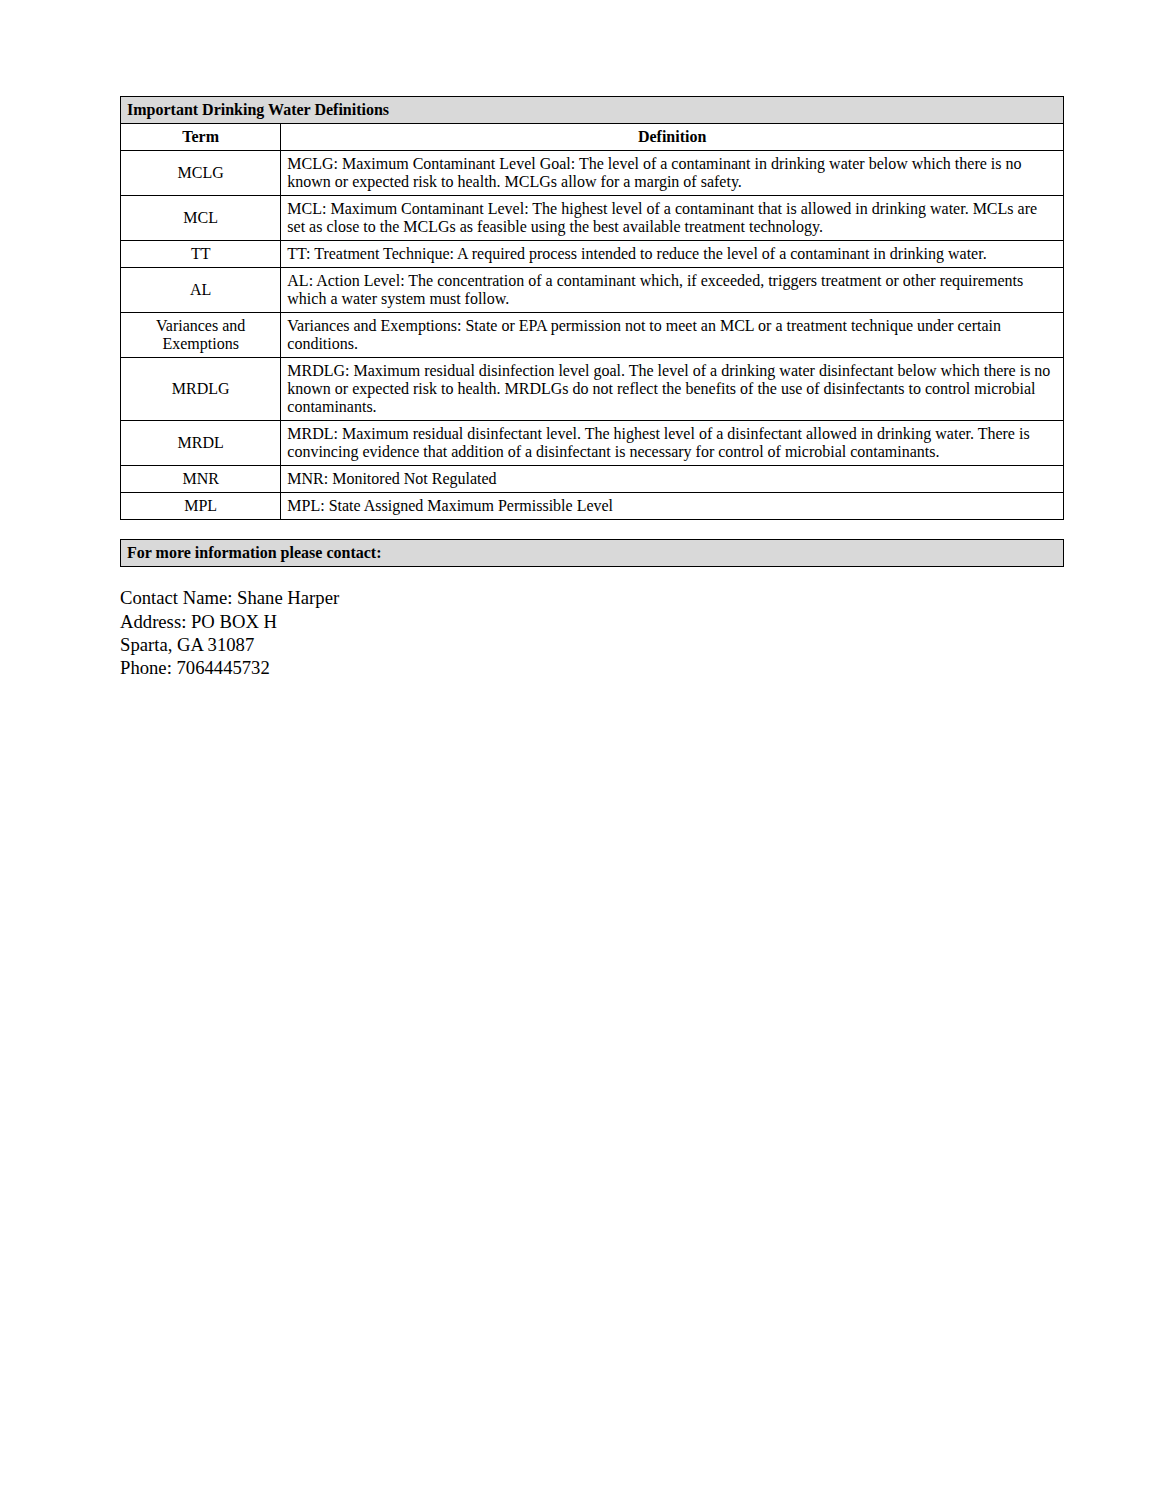| Important Drinking Water Definitions |
| Term | Definition |
| MCLG | MCLG: Maximum Contaminant Level Goal: The level of a contaminant in drinking water below which there is no known or expected risk to health. MCLGs allow for a margin of safety. |
| MCL | MCL: Maximum Contaminant Level: The highest level of a contaminant that is allowed in drinking water. MCLs are set as close to the MCLGs as feasible using the best available treatment technology. |
| TT | TT: Treatment Technique: A required process intended to reduce the level of a contaminant in drinking water. |
| AL | AL: Action Level: The concentration of a contaminant which, if exceeded, triggers treatment or other requirements which a water system must follow. |
| Variances and Exemptions | Variances and Exemptions: State or EPA permission not to meet an MCL or a treatment technique under certain conditions. |
| MRDLG | MRDLG: Maximum residual disinfection level goal. The level of a drinking water disinfectant below which there is no known or expected risk to health. MRDLGs do not reflect the benefits of the use of disinfectants to control microbial contaminants. |
| MRDL | MRDL: Maximum residual disinfectant level. The highest level of a disinfectant allowed in drinking water. There is convincing evidence that addition of a disinfectant is necessary for control of microbial contaminants. |
| MNR | MNR: Monitored Not Regulated |
| MPL | MPL: State Assigned Maximum Permissible Level |
| For more information please contact: |
Contact Name: Shane Harper
Address: PO BOX H
Sparta, GA 31087
Phone: 7064445732